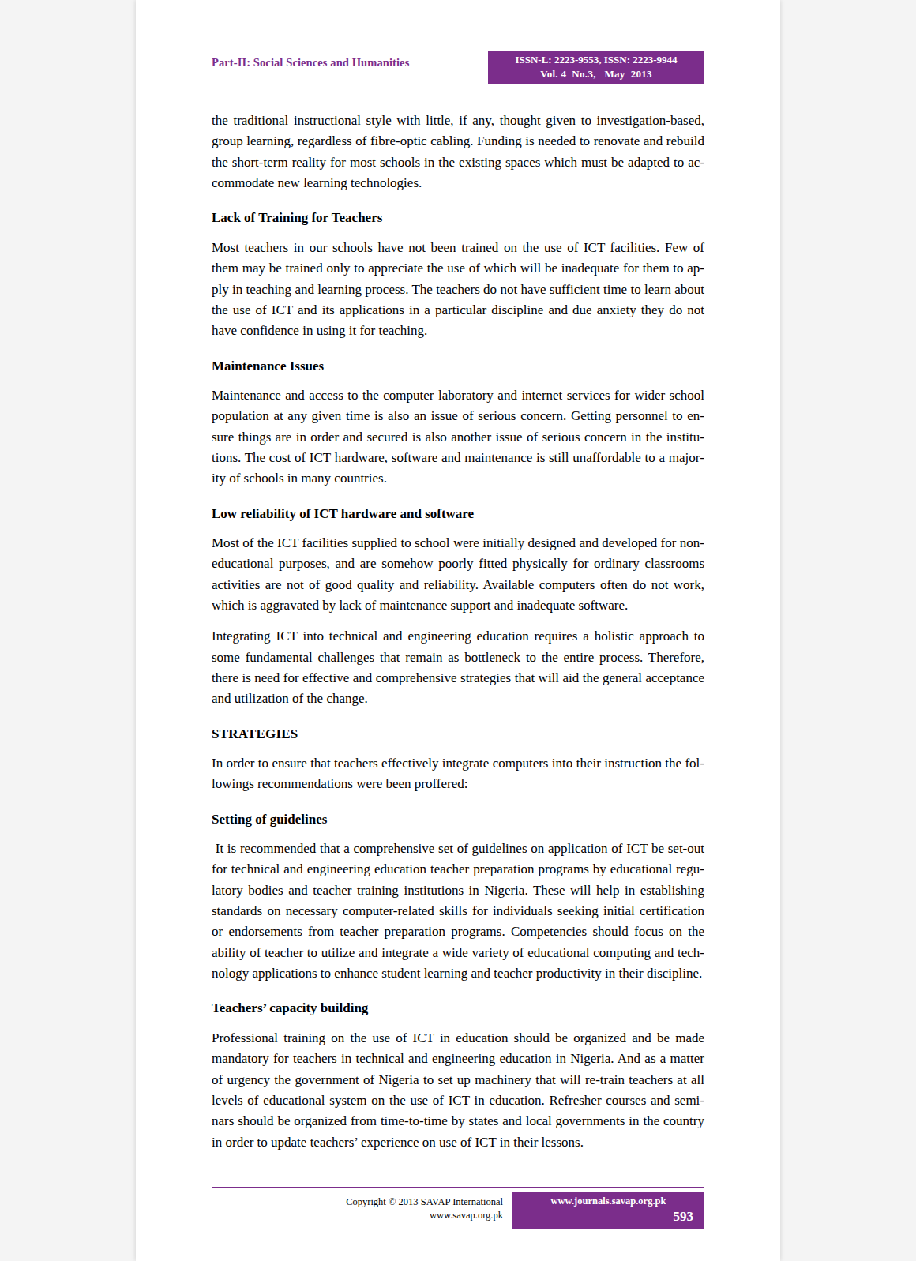Part-II: Social Sciences and Humanities
ISSN-L: 2223-9553, ISSN: 2223-9944
Vol. 4 No.3, May 2013
the traditional instructional style with little, if any, thought given to investigation-based, group learning, regardless of fibre-optic cabling. Funding is needed to renovate and rebuild the short-term reality for most schools in the existing spaces which must be adapted to accommodate new learning technologies.
Lack of Training for Teachers
Most teachers in our schools have not been trained on the use of ICT facilities. Few of them may be trained only to appreciate the use of which will be inadequate for them to apply in teaching and learning process. The teachers do not have sufficient time to learn about the use of ICT and its applications in a particular discipline and due anxiety they do not have confidence in using it for teaching.
Maintenance Issues
Maintenance and access to the computer laboratory and internet services for wider school population at any given time is also an issue of serious concern. Getting personnel to ensure things are in order and secured is also another issue of serious concern in the institutions. The cost of ICT hardware, software and maintenance is still unaffordable to a majority of schools in many countries.
Low reliability of ICT hardware and software
Most of the ICT facilities supplied to school were initially designed and developed for non-educational purposes, and are somehow poorly fitted physically for ordinary classrooms activities are not of good quality and reliability. Available computers often do not work, which is aggravated by lack of maintenance support and inadequate software.
Integrating ICT into technical and engineering education requires a holistic approach to some fundamental challenges that remain as bottleneck to the entire process. Therefore, there is need for effective and comprehensive strategies that will aid the general acceptance and utilization of the change.
STRATEGIES
In order to ensure that teachers effectively integrate computers into their instruction the followings recommendations were been proffered:
Setting of guidelines
It is recommended that a comprehensive set of guidelines on application of ICT be set-out for technical and engineering education teacher preparation programs by educational regulatory bodies and teacher training institutions in Nigeria. These will help in establishing standards on necessary computer-related skills for individuals seeking initial certification or endorsements from teacher preparation programs. Competencies should focus on the ability of teacher to utilize and integrate a wide variety of educational computing and technology applications to enhance student learning and teacher productivity in their discipline.
Teachers’ capacity building
Professional training on the use of ICT in education should be organized and be made mandatory for teachers in technical and engineering education in Nigeria. And as a matter of urgency the government of Nigeria to set up machinery that will re-train teachers at all levels of educational system on the use of ICT in education. Refresher courses and seminars should be organized from time-to-time by states and local governments in the country in order to update teachers’ experience on use of ICT in their lessons.
Copyright © 2013 SAVAP International
www.savap.org.pk
www.journals.savap.org.pk
593